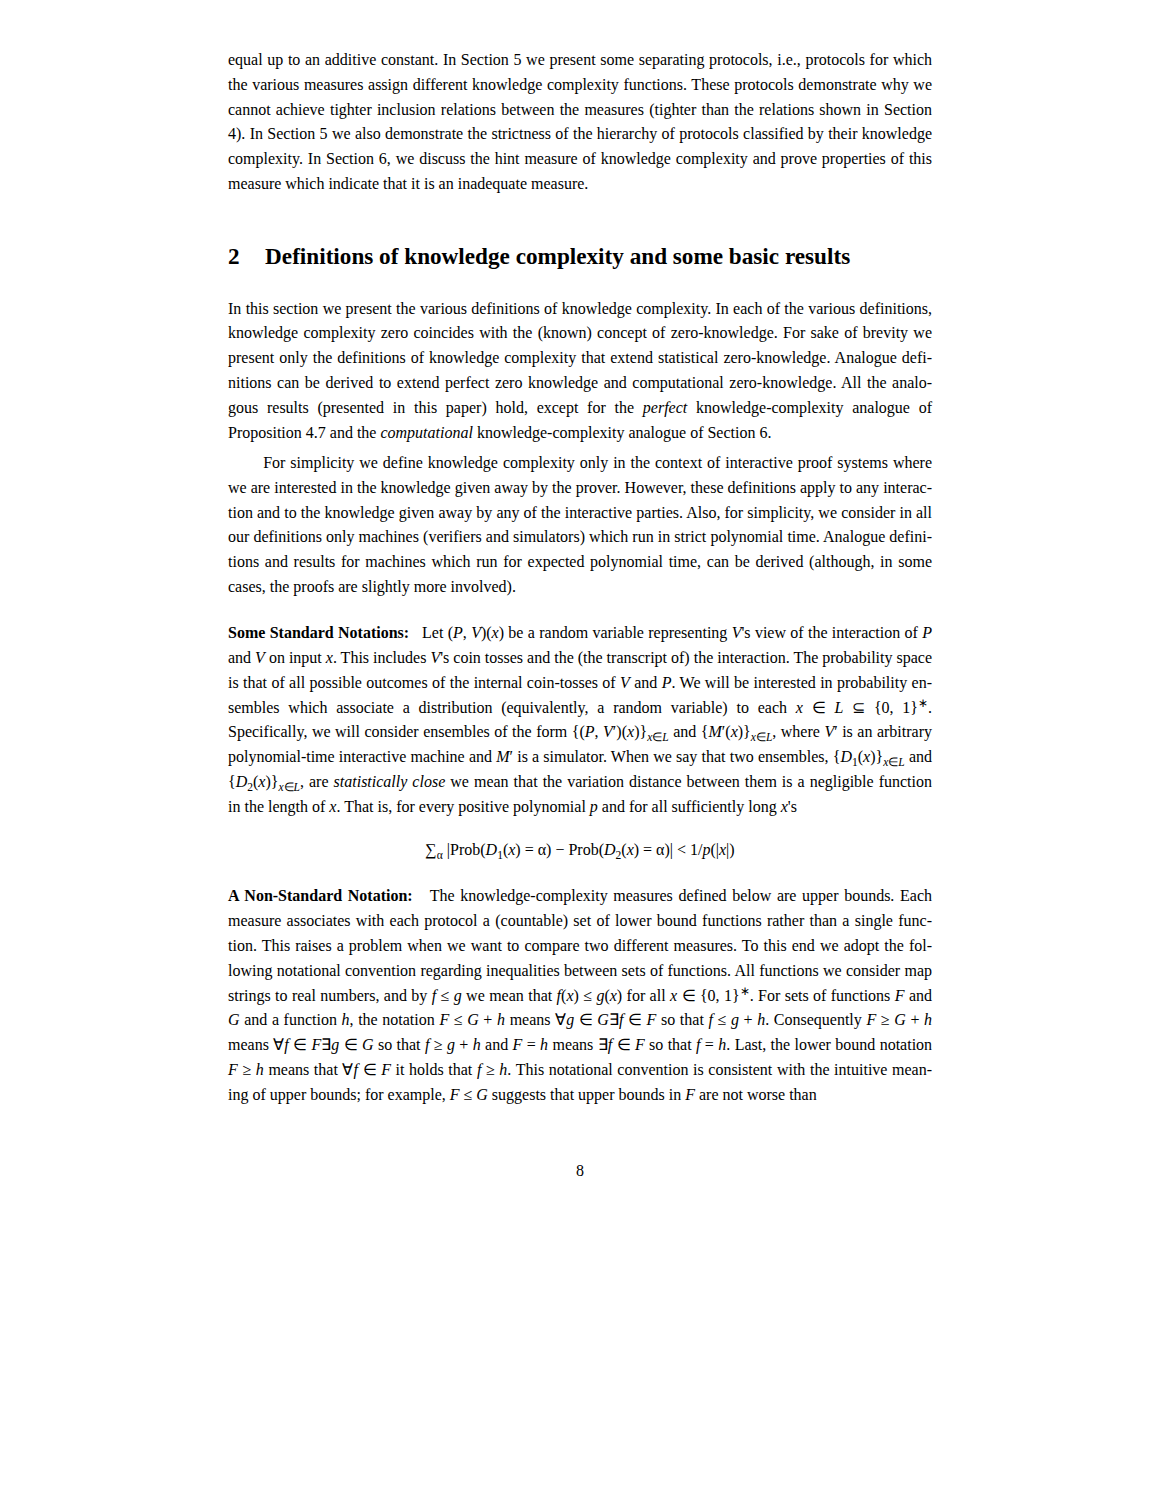equal up to an additive constant. In Section 5 we present some separating protocols, i.e., protocols for which the various measures assign different knowledge complexity functions. These protocols demonstrate why we cannot achieve tighter inclusion relations between the measures (tighter than the relations shown in Section 4). In Section 5 we also demonstrate the strictness of the hierarchy of protocols classified by their knowledge complexity. In Section 6, we discuss the hint measure of knowledge complexity and prove properties of this measure which indicate that it is an inadequate measure.
2 Definitions of knowledge complexity and some basic results
In this section we present the various definitions of knowledge complexity. In each of the various definitions, knowledge complexity zero coincides with the (known) concept of zero-knowledge. For sake of brevity we present only the definitions of knowledge complexity that extend statistical zero-knowledge. Analogue definitions can be derived to extend perfect zero knowledge and computational zero-knowledge. All the analogous results (presented in this paper) hold, except for the perfect knowledge-complexity analogue of Proposition 4.7 and the computational knowledge-complexity analogue of Section 6.
For simplicity we define knowledge complexity only in the context of interactive proof systems where we are interested in the knowledge given away by the prover. However, these definitions apply to any interaction and to the knowledge given away by any of the interactive parties. Also, for simplicity, we consider in all our definitions only machines (verifiers and simulators) which run in strict polynomial time. Analogue definitions and results for machines which run for expected polynomial time, can be derived (although, in some cases, the proofs are slightly more involved).
Some Standard Notations: Let (P, V)(x) be a random variable representing V's view of the interaction of P and V on input x. This includes V's coin tosses and the (the transcript of) the interaction. The probability space is that of all possible outcomes of the internal coin-tosses of V and P. We will be interested in probability ensembles which associate a distribution (equivalently, a random variable) to each x ∈ L ⊆ {0, 1}∗. Specifically, we will consider ensembles of the form {(P, V′)(x)}x∈L and {M′(x)}x∈L, where V′ is an arbitrary polynomial-time interactive machine and M′ is a simulator. When we say that two ensembles, {D1(x)}x∈L and {D2(x)}x∈L, are statistically close we mean that the variation distance between them is a negligible function in the length of x. That is, for every positive polynomial p and for all sufficiently long x's
∑α |Prob(D1(x) = α) − Prob(D2(x) = α)| < 1/p(|x|)
A Non-Standard Notation: The knowledge-complexity measures defined below are upper bounds. Each measure associates with each protocol a (countable) set of lower bound functions rather than a single function. This raises a problem when we want to compare two different measures. To this end we adopt the following notational convention regarding inequalities between sets of functions. All functions we consider map strings to real numbers, and by f ≤ g we mean that f(x) ≤ g(x) for all x ∈ {0, 1}∗. For sets of functions F and G and a function h, the notation F ≤ G + h means ∀g ∈ G∃f ∈ F so that f ≤ g + h. Consequently F ≥ G + h means ∀f ∈ F∃g ∈ G so that f ≥ g + h and F = h means ∃f ∈ F so that f = h. Last, the lower bound notation F ≥ h means that ∀f ∈ F it holds that f ≥ h. This notational convention is consistent with the intuitive meaning of upper bounds; for example, F ≤ G suggests that upper bounds in F are not worse than
8